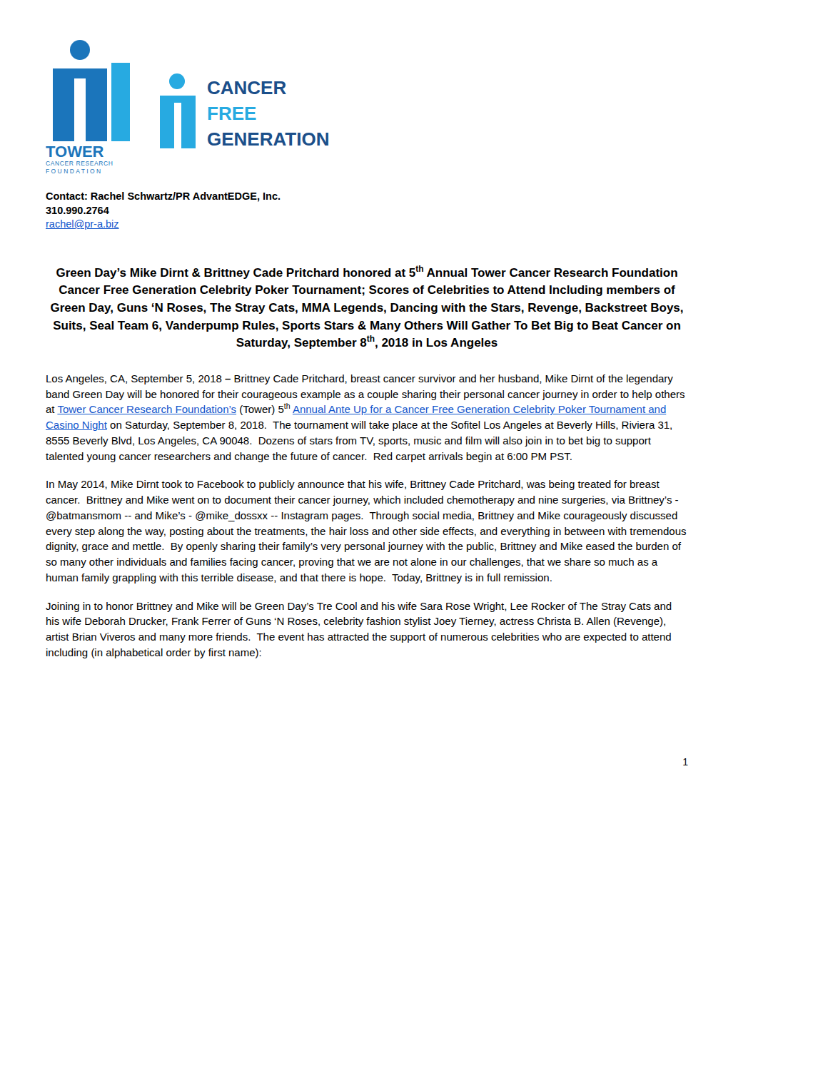TOWER CANCER RESEARCH FOUNDATION CANCER FREE GENERATION
Contact: Rachel Schwartz/PR AdvantEDGE, Inc.
310.990.2764
rachel@pr-a.biz
Green Day’s Mike Dirnt & Brittney Cade Pritchard honored at 5th Annual Tower Cancer Research Foundation Cancer Free Generation Celebrity Poker Tournament; Scores of Celebrities to Attend Including members of Green Day, Guns ‘N Roses, The Stray Cats, MMA Legends, Dancing with the Stars, Revenge, Backstreet Boys, Suits, Seal Team 6, Vanderpump Rules, Sports Stars & Many Others Will Gather To Bet Big to Beat Cancer on Saturday, September 8th, 2018 in Los Angeles
Los Angeles, CA, September 5, 2018 – Brittney Cade Pritchard, breast cancer survivor and her husband, Mike Dirnt of the legendary band Green Day will be honored for their courageous example as a couple sharing their personal cancer journey in order to help others at Tower Cancer Research Foundation’s (Tower) 5th Annual Ante Up for a Cancer Free Generation Celebrity Poker Tournament and Casino Night on Saturday, September 8, 2018. The tournament will take place at the Sofitel Los Angeles at Beverly Hills, Riviera 31, 8555 Beverly Blvd, Los Angeles, CA 90048. Dozens of stars from TV, sports, music and film will also join in to bet big to support talented young cancer researchers and change the future of cancer. Red carpet arrivals begin at 6:00 PM PST.
In May 2014, Mike Dirnt took to Facebook to publicly announce that his wife, Brittney Cade Pritchard, was being treated for breast cancer. Brittney and Mike went on to document their cancer journey, which included chemotherapy and nine surgeries, via Brittney’s - @batmansmom -- and Mike’s - @mike_dossxx -- Instagram pages. Through social media, Brittney and Mike courageously discussed every step along the way, posting about the treatments, the hair loss and other side effects, and everything in between with tremendous dignity, grace and mettle. By openly sharing their family’s very personal journey with the public, Brittney and Mike eased the burden of so many other individuals and families facing cancer, proving that we are not alone in our challenges, that we share so much as a human family grappling with this terrible disease, and that there is hope. Today, Brittney is in full remission.
Joining in to honor Brittney and Mike will be Green Day’s Tre Cool and his wife Sara Rose Wright, Lee Rocker of The Stray Cats and his wife Deborah Drucker, Frank Ferrer of Guns ‘N Roses, celebrity fashion stylist Joey Tierney, actress Christa B. Allen (Revenge), artist Brian Viveros and many more friends. The event has attracted the support of numerous celebrities who are expected to attend including (in alphabetical order by first name):
1